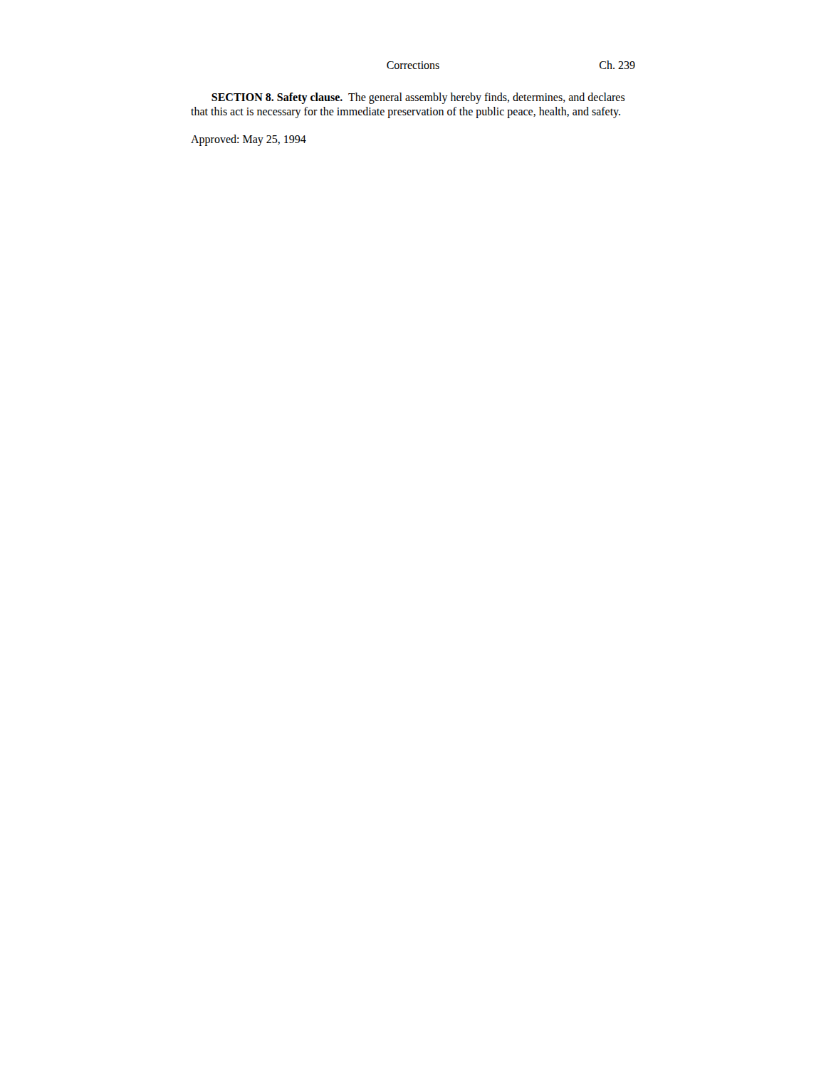Corrections Ch. 239
SECTION 8. Safety clause. The general assembly hereby finds, determines, and declares that this act is necessary for the immediate preservation of the public peace, health, and safety.
Approved: May 25, 1994